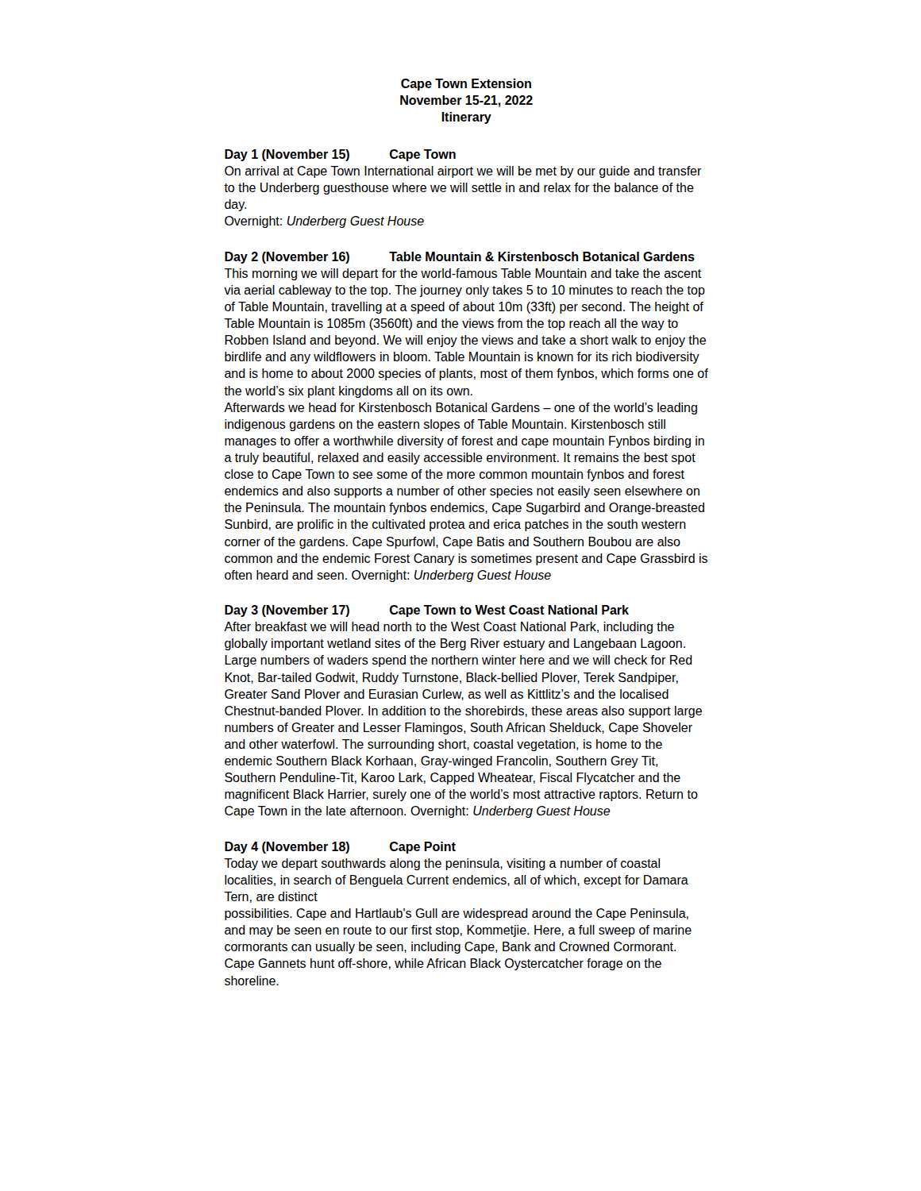Cape Town Extension
November 15-21, 2022
Itinerary
Day 1 (November 15) Cape Town
On arrival at Cape Town International airport we will be met by our guide and transfer to the Underberg guesthouse where we will settle in and relax for the balance of the day.
Overnight: Underberg Guest House
Day 2 (November 16) Table Mountain & Kirstenbosch Botanical Gardens
This morning we will depart for the world-famous Table Mountain and take the ascent via aerial cableway to the top. The journey only takes 5 to 10 minutes to reach the top of Table Mountain, travelling at a speed of about 10m (33ft) per second. The height of Table Mountain is 1085m (3560ft) and the views from the top reach all the way to Robben Island and beyond. We will enjoy the views and take a short walk to enjoy the birdlife and any wildflowers in bloom. Table Mountain is known for its rich biodiversity and is home to about 2000 species of plants, most of them fynbos, which forms one of the world’s six plant kingdoms all on its own.
Afterwards we head for Kirstenbosch Botanical Gardens – one of the world’s leading indigenous gardens on the eastern slopes of Table Mountain. Kirstenbosch still manages to offer a worthwhile diversity of forest and cape mountain Fynbos birding in a truly beautiful, relaxed and easily accessible environment. It remains the best spot close to Cape Town to see some of the more common mountain fynbos and forest endemics and also supports a number of other species not easily seen elsewhere on the Peninsula. The mountain fynbos endemics, Cape Sugarbird and Orange-breasted Sunbird, are prolific in the cultivated protea and erica patches in the south western corner of the gardens. Cape Spurfowl, Cape Batis and Southern Boubou are also common and the endemic Forest Canary is sometimes present and Cape Grassbird is often heard and seen. Overnight: Underberg Guest House
Day 3 (November 17) Cape Town to West Coast National Park
After breakfast we will head north to the West Coast National Park, including the globally important wetland sites of the Berg River estuary and Langebaan Lagoon. Large numbers of waders spend the northern winter here and we will check for Red Knot, Bar-tailed Godwit, Ruddy Turnstone, Black-bellied Plover, Terek Sandpiper, Greater Sand Plover and Eurasian Curlew, as well as Kittlitz’s and the localised Chestnut-banded Plover. In addition to the shorebirds, these areas also support large numbers of Greater and Lesser Flamingos, South African Shelduck, Cape Shoveler and other waterfowl. The surrounding short, coastal vegetation, is home to the endemic Southern Black Korhaan, Gray-winged Francolin, Southern Grey Tit, Southern Penduline-Tit, Karoo Lark, Capped Wheatear, Fiscal Flycatcher and the magnificent Black Harrier, surely one of the world’s most attractive raptors. Return to Cape Town in the late afternoon. Overnight: Underberg Guest House
Day 4 (November 18) Cape Point
Today we depart southwards along the peninsula, visiting a number of coastal localities, in search of Benguela Current endemics, all of which, except for Damara Tern, are distinct
possibilities. Cape and Hartlaub's Gull are widespread around the Cape Peninsula, and may be seen en route to our first stop, Kommetjie. Here, a full sweep of marine cormorants can usually be seen, including Cape, Bank and Crowned Cormorant. Cape Gannets hunt off-shore, while African Black Oystercatcher forage on the shoreline.